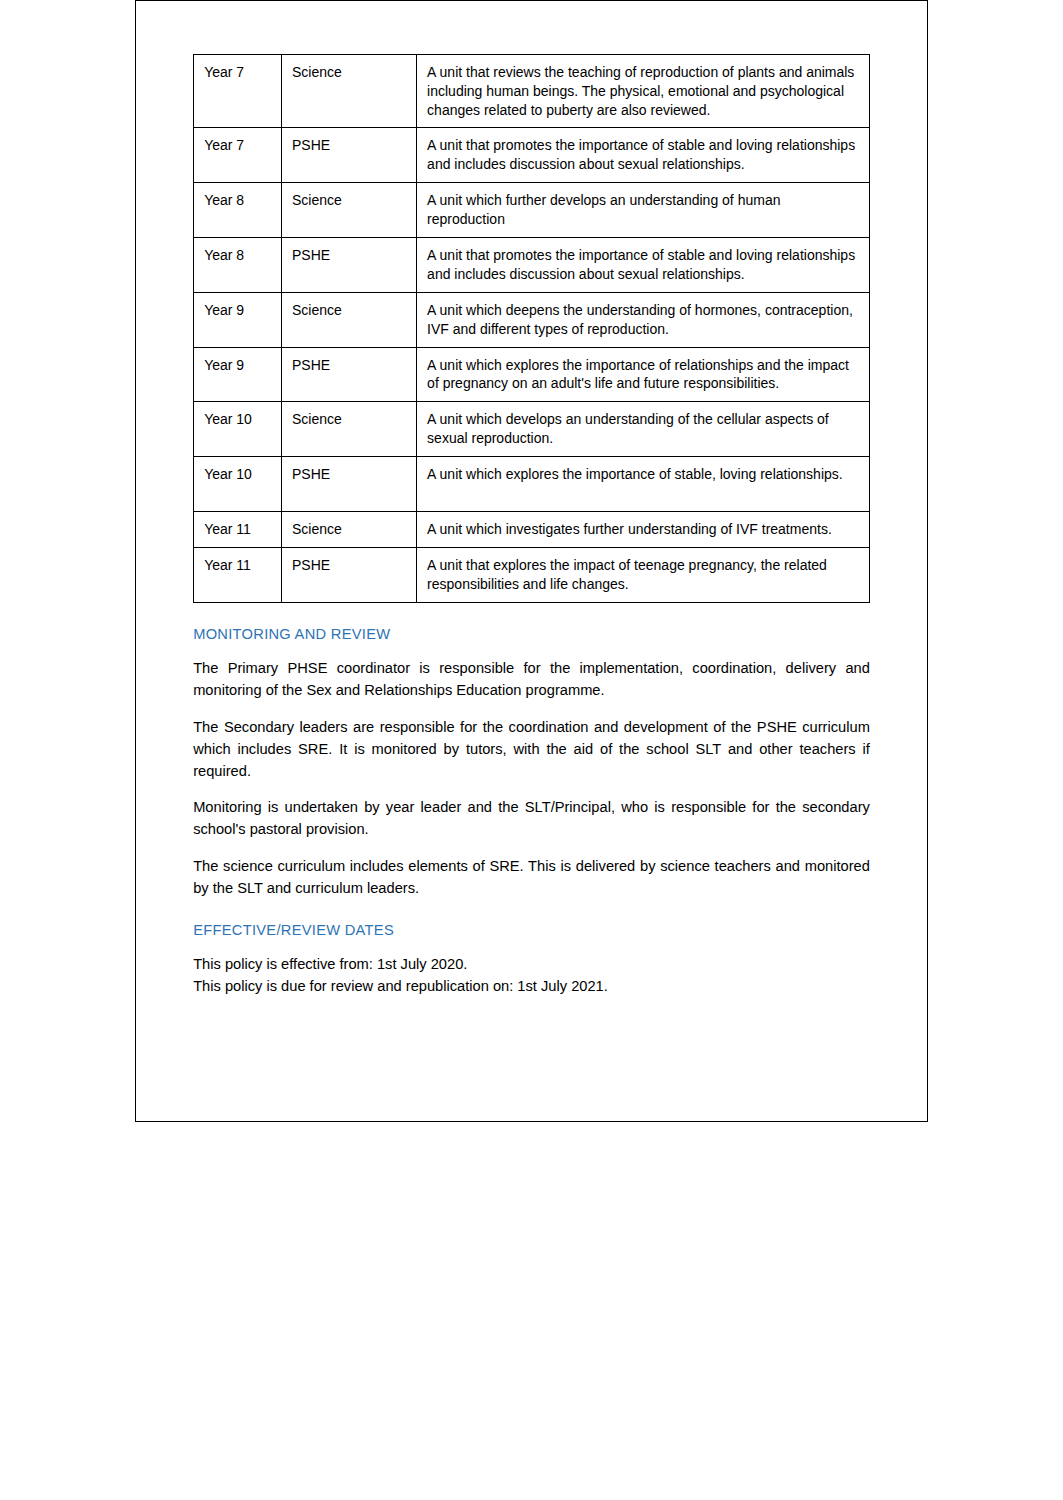| Year 7 | Science | A unit that reviews the teaching of reproduction of plants and animals including human beings. The physical, emotional and psychological changes related to puberty are also reviewed. |
| Year 7 | PSHE | A unit that promotes the importance of stable and loving relationships and includes discussion about sexual relationships. |
| Year 8 | Science | A unit which further develops an understanding of human reproduction |
| Year 8 | PSHE | A unit that promotes the importance of stable and loving relationships and includes discussion about sexual relationships. |
| Year 9 | Science | A unit which deepens the understanding of hormones, contraception, IVF and different types of reproduction. |
| Year 9 | PSHE | A unit which explores the importance of relationships and the impact of pregnancy on an adult's life and future responsibilities. |
| Year 10 | Science | A unit which develops an understanding of the cellular aspects of sexual reproduction. |
| Year 10 | PSHE | A unit which explores the importance of stable, loving relationships. |
| Year 11 | Science | A unit which investigates further understanding of IVF treatments. |
| Year 11 | PSHE | A unit that explores the impact of teenage pregnancy, the related responsibilities and life changes. |
Monitoring and Review
The Primary PHSE coordinator is responsible for the implementation, coordination, delivery and monitoring of the Sex and Relationships Education programme.
The Secondary leaders are responsible for the coordination and development of the PSHE curriculum which includes SRE. It is monitored by tutors, with the aid of the school SLT and other teachers if required.
Monitoring is undertaken by year leader and the SLT/Principal, who is responsible for the secondary school's pastoral provision.
The science curriculum includes elements of SRE. This is delivered by science teachers and monitored by the SLT and curriculum leaders.
Effective/Review Dates
This policy is effective from: 1st July 2020.
This policy is due for review and republication on: 1st July 2021.